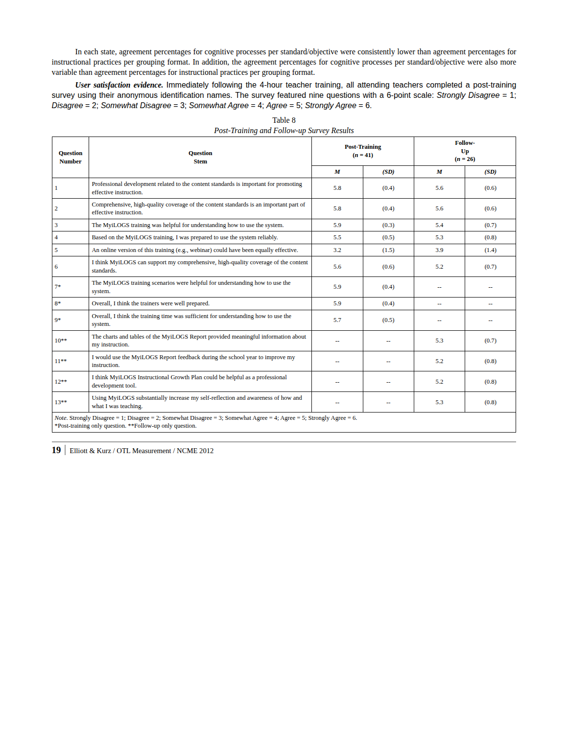In each state, agreement percentages for cognitive processes per standard/objective were consistently lower than agreement percentages for instructional practices per grouping format. In addition, the agreement percentages for cognitive processes per standard/objective were also more variable than agreement percentages for instructional practices per grouping format.
User satisfaction evidence. Immediately following the 4-hour teacher training, all attending teachers completed a post-training survey using their anonymous identification names. The survey featured nine questions with a 6-point scale: Strongly Disagree = 1; Disagree = 2; Somewhat Disagree = 3; Somewhat Agree = 4; Agree = 5; Strongly Agree = 6.
Table 8 Post-Training and Follow-up Survey Results
| Question Number | Question Stem | Post-Training ( n = 41) | Follow- Up ( n = 26) |
| --- | --- | --- | --- |
| M | (SD) | M | (SD) |
| 1 | Professional development related to the content standards is important for promoting effective instruction. | 5.8 | (0.4) | 5.6 | (0.6) |
| 2 | Comprehensive, high-quality coverage of the content standards is an important part of effective instruction. | 5.8 | (0.4) | 5.6 | (0.6) |
| 3 | The MyiLOGS training was helpful for understanding how to use the system. | 5.9 | (0.3) | 5.4 | (0.7) |
| 4 | Based on the MyiLOGS training, I was prepared to use the system reliably. | 5.5 | (0.5) | 5.3 | (0.8) |
| 5 | An online version of this training (e.g., webinar) could have been equally effective. | 3.2 | (1.5) | 3.9 | (1.4) |
| 6 | I think MyiLOGS can support my comprehensive, high-quality coverage of the content standards. | 5.6 | (0.6) | 5.2 | (0.7) |
| 7* | The MyiLOGS training scenarios were helpful for understanding how to use the system. | 5.9 | (0.4) | -- | -- |
| 8* | Overall, I think the trainers were well prepared. | 5.9 | (0.4) | -- | -- |
| 9* | Overall, I think the training time was sufficient for understanding how to use the system. | 5.7 | (0.5) | -- | -- |
| 10** | The charts and tables of the MyiLOGS Report provided meaningful information about my instruction. | -- | -- | 5.3 | (0.7) |
| 11** | I would use the MyiLOGS Report feedback during the school year to improve my instruction. | -- | -- | 5.2 | (0.8) |
| 12** | I think MyiLOGS Instructional Growth Plan could be helpful as a professional development tool. | -- | -- | 5.2 | (0.8) |
| 13** | Using MyiLOGS substantially increase my self-reflection and awareness of how and what I was teaching. | -- | -- | 5.3 | (0.8) |
| Note . Strongly Disagree = 1; Disagree = 2; Somewhat Disagree = 3; Somewhat Agree = 4; Agree = 5; Strongly Agree = 6. *Post-training only question. **Follow-up only question. |
19 Elliott & Kurz / OTL Measurement / NCME 2012